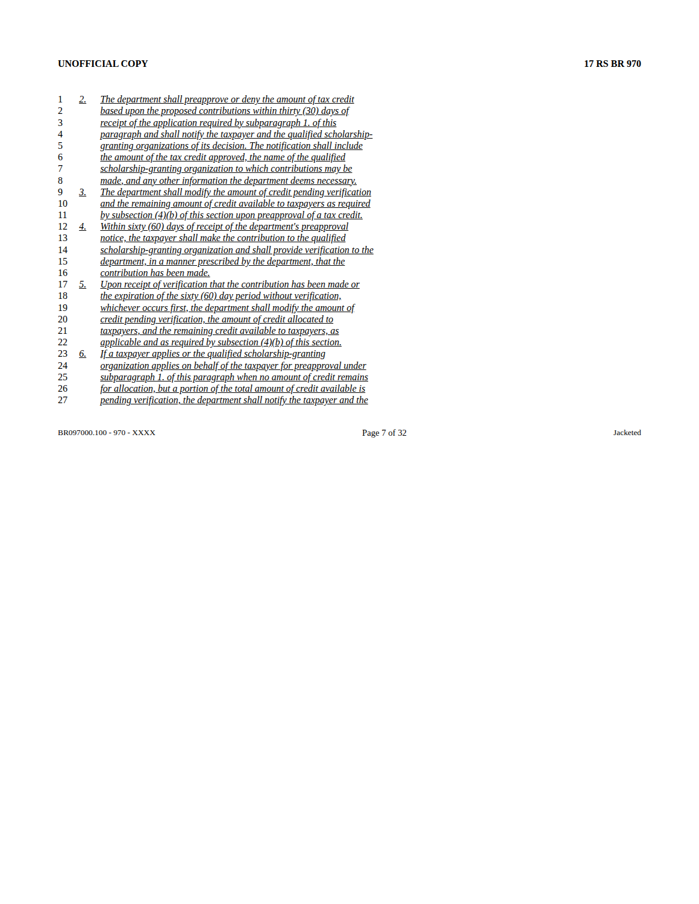UNOFFICIAL COPY 17 RS BR 970
| 1 | 2. | The department shall preapprove or deny the amount of tax credit |
| 2 | | based upon the proposed contributions within thirty (30) days of |
| 3 | | receipt of the application required by subparagraph 1. of this |
| 4 | | paragraph and shall notify the taxpayer and the qualified scholarship- |
| 5 | | granting organizations of its decision. The notification shall include |
| 6 | | the amount of the tax credit approved, the name of the qualified |
| 7 | | scholarship-granting organization to which contributions may be |
| 8 | | made, and any other information the department deems necessary. |
| 9 | 3. | The department shall modify the amount of credit pending verification |
| 10 | | and the remaining amount of credit available to taxpayers as required |
| 11 | | by subsection (4)(b) of this section upon preapproval of a tax credit. |
| 12 | 4. | Within sixty (60) days of receipt of the department's preapproval |
| 13 | | notice, the taxpayer shall make the contribution to the qualified |
| 14 | | scholarship-granting organization and shall provide verification to the |
| 15 | | department, in a manner prescribed by the department, that the |
| 16 | | contribution has been made. |
| 17 | 5. | Upon receipt of verification that the contribution has been made or |
| 18 | | the expiration of the sixty (60) day period without verification, |
| 19 | | whichever occurs first, the department shall modify the amount of |
| 20 | | credit pending verification, the amount of credit allocated to |
| 21 | | taxpayers, and the remaining credit available to taxpayers, as |
| 22 | | applicable and as required by subsection (4)(b) of this section. |
| 23 | 6. | If a taxpayer applies or the qualified scholarship-granting |
| 24 | | organization applies on behalf of the taxpayer for preapproval under |
| 25 | | subparagraph 1. of this paragraph when no amount of credit remains |
| 26 | | for allocation, but a portion of the total amount of credit available is |
| 27 | | pending verification, the department shall notify the taxpayer and the |
BR097000.100 - 970 - XXXX Page 7 of 32 Jacketed